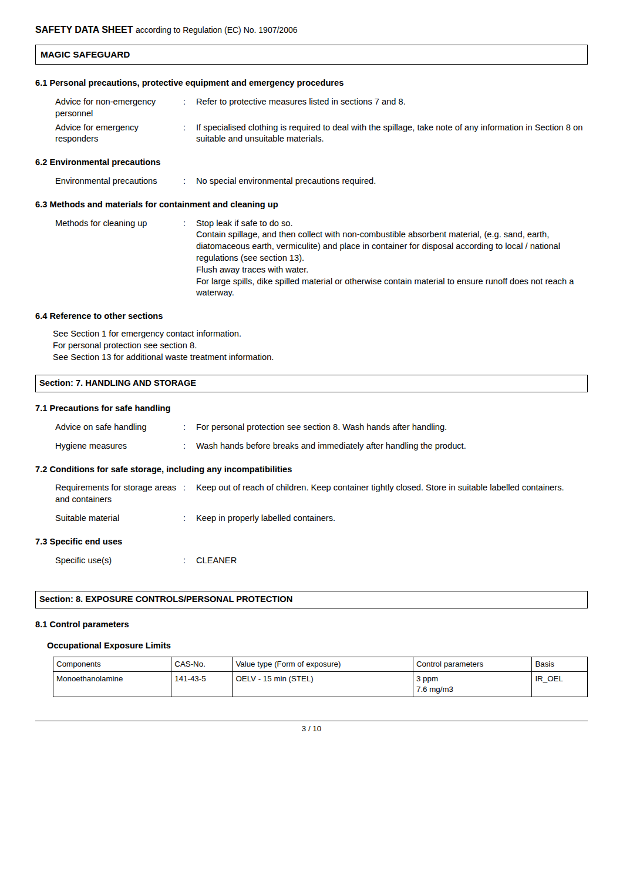SAFETY DATA SHEET according to Regulation (EC) No. 1907/2006
MAGIC SAFEGUARD
6.1 Personal precautions, protective equipment and emergency procedures
| Advice for non-emergency personnel | : | Refer to protective measures listed in sections 7 and 8. |
| Advice for emergency responders | : | If specialised clothing is required to deal with the spillage, take note of any information in Section 8 on suitable and unsuitable materials. |
6.2 Environmental precautions
| Environmental precautions | : | No special environmental precautions required. |
6.3 Methods and materials for containment and cleaning up
| Methods for cleaning up | : | Stop leak if safe to do so. Contain spillage, and then collect with non-combustible absorbent material, (e.g. sand, earth, diatomaceous earth, vermiculite) and place in container for disposal according to local / national regulations (see section 13). Flush away traces with water. For large spills, dike spilled material or otherwise contain material to ensure runoff does not reach a waterway. |
6.4 Reference to other sections
See Section 1 for emergency contact information.
For personal protection see section 8.
See Section 13 for additional waste treatment information.
Section: 7. HANDLING AND STORAGE
7.1 Precautions for safe handling
| Advice on safe handling | : | For personal protection see section 8. Wash hands after handling. |
| Hygiene measures | : | Wash hands before breaks and immediately after handling the product. |
7.2 Conditions for safe storage, including any incompatibilities
| Requirements for storage areas and containers | : | Keep out of reach of children. Keep container tightly closed. Store in suitable labelled containers. |
| Suitable material | : | Keep in properly labelled containers. |
7.3 Specific end uses
| Specific use(s) | : | CLEANER |
Section: 8. EXPOSURE CONTROLS/PERSONAL PROTECTION
8.1 Control parameters
Occupational Exposure Limits
| Components | CAS-No. | Value type (Form of exposure) | Control parameters | Basis |
| --- | --- | --- | --- | --- |
| Monoethanolamine | 141-43-5 | OELV - 15 min (STEL) | 3 ppm 7.6 mg/m3 | IR_OEL |
3 / 10